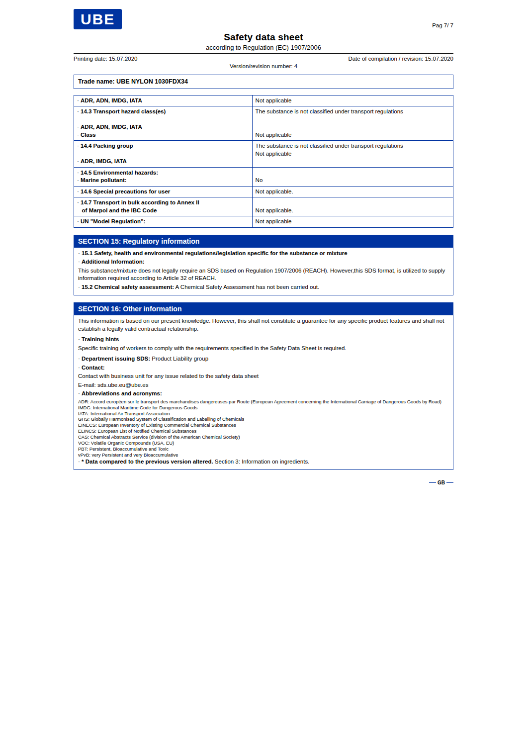UBE
Pag 7/ 7
Safety data sheet
according to Regulation (EC) 1907/2006
Printing date: 15.07.2020
Date of compilation / revision: 15.07.2020
Version/revision number: 4
Trade name: UBE NYLON 1030FDX34
| · ADR, ADN, IMDG, IATA | Not applicable |
| · 14.3 Transport hazard class(es) · ADR, ADN, IMDG, IATA · Class | The substance is not classified under transport regulations Not applicable |
| · 14.4 Packing group · ADR, IMDG, IATA | The substance is not classified under transport regulations Not applicable |
| · 14.5 Environmental hazards: · Marine pollutant: | No |
| · 14.6 Special precautions for user | Not applicable. |
| · 14.7 Transport in bulk according to Annex II of Marpol and the IBC Code | Not applicable. |
| · UN "Model Regulation": | Not applicable |
SECTION 15: Regulatory information
· 15.1 Safety, health and environmental regulations/legislation specific for the substance or mixture
· Additional Information:
This substance/mixture does not legally require an SDS based on Regulation 1907/2006 (REACH). However,this SDS format, is utilized to supply information required according to Article 32 of REACH.
· 15.2 Chemical safety assessment: A Chemical Safety Assessment has not been carried out.
SECTION 16: Other information
This information is based on our present knowledge. However, this shall not constitute a guarantee for any specific product features and shall not establish a legally valid contractual relationship.
· Training hints
Specific training of workers to comply with the requirements specified in the Safety Data Sheet is required.
· Department issuing SDS: Product Liability group
· Contact:
Contact with business unit for any issue related to the safety data sheet
E-mail: sds.ube.eu@ube.es
· Abbreviations and acronyms:
ADR: Accord européen sur le transport des marchandises dangereuses par Route (European Agreement concerning the International Carriage of Dangerous Goods by Road)
IMDG: International Maritime Code for Dangerous Goods
IATA: International Air Transport Association
GHS: Globally Harmonised System of Classification and Labelling of Chemicals
EINECS: European Inventory of Existing Commercial Chemical Substances
ELINCS: European List of Notified Chemical Substances
CAS: Chemical Abstracts Service (division of the American Chemical Society)
VOC: Volatile Organic Compounds (USA, EU)
PBT: Persistent, Bioaccumulative and Toxic
vPvB: very Persistent and very Bioaccumulative
· * Data compared to the previous version altered. Section 3: Information on ingredients.
GB